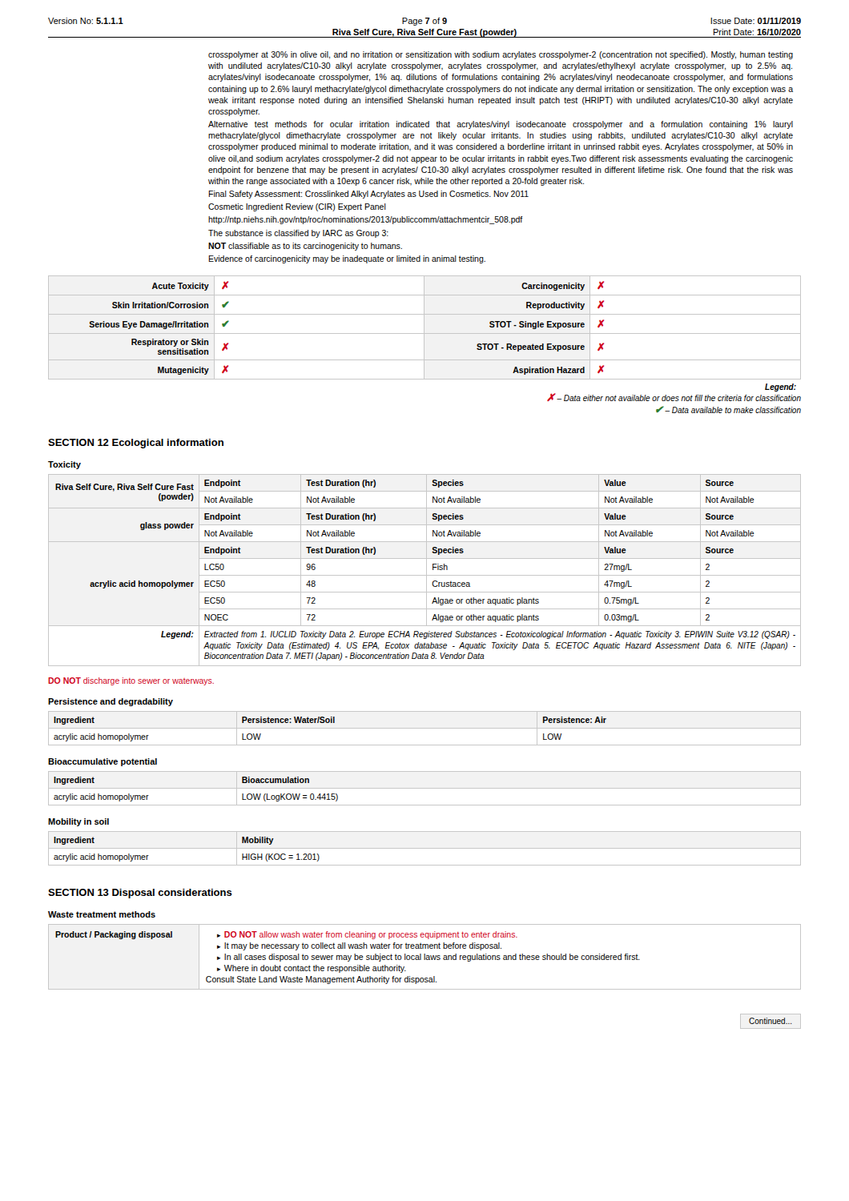Version No: 5.1.1.1
Page 7 of 9
Issue Date: 01/11/2019
Riva Self Cure, Riva Self Cure Fast (powder)
Print Date: 16/10/2020
crosspolymer at 30% in olive oil, and no irritation or sensitization with sodium acrylates crosspolymer-2 (concentration not specified). Mostly, human testing with undiluted acrylates/C10-30 alkyl acrylate crosspolymer, acrylates crosspolymer, and acrylates/ethylhexyl acrylate crosspolymer, up to 2.5% aq. acrylates/vinyl isodecanoate crosspolymer, 1% aq. dilutions of formulations containing 2% acrylates/vinyl neodecanoate crosspolymer, and formulations containing up to 2.6% lauryl methacrylate/glycol dimethacrylate crosspolymers do not indicate any dermal irritation or sensitization. The only exception was a weak irritant response noted during an intensified Shelanski human repeated insult patch test (HRIPT) with undiluted acrylates/C10-30 alkyl acrylate crosspolymer.
Alternative test methods for ocular irritation indicated that acrylates/vinyl isodecanoate crosspolymer and a formulation containing 1% lauryl methacrylate/glycol dimethacrylate crosspolymer are not likely ocular irritants. In studies using rabbits, undiluted acrylates/C10-30 alkyl acrylate crosspolymer produced minimal to moderate irritation, and it was considered a borderline irritant in unrinsed rabbit eyes. Acrylates crosspolymer, at 50% in olive oil,and sodium acrylates crosspolymer-2 did not appear to be ocular irritants in rabbit eyes.Two different risk assessments evaluating the carcinogenic endpoint for benzene that may be present in acrylates/ C10-30 alkyl acrylates crosspolymer resulted in different lifetime risk. One found that the risk was within the range associated with a 10exp 6 cancer risk, while the other reported a 20-fold greater risk.
Final Safety Assessment: Crosslinked Alkyl Acrylates as Used in Cosmetics. Nov 2011
Cosmetic Ingredient Review (CIR) Expert Panel
http://ntp.niehs.nih.gov/ntp/roc/nominations/2013/publiccomm/attachmentcir_508.pdf
The substance is classified by IARC as Group 3:
NOT classifiable as to its carcinogenicity to humans.
Evidence of carcinogenicity may be inadequate or limited in animal testing.
| Acute Toxicity | ✗ | Carcinogenicity | ✗ |
| Skin Irritation/Corrosion | ✔ | Reproductivity | ✗ |
| Serious Eye Damage/Irritation | ✔ | STOT - Single Exposure | ✗ |
| Respiratory or Skin sensitisation | ✗ | STOT - Repeated Exposure | ✗ |
| Mutagenicity | ✗ | Aspiration Hazard | ✗ |
Legend: ✗ – Data either not available or does not fill the criteria for classification ✔ – Data available to make classification
SECTION 12 Ecological information
Toxicity
| Riva Self Cure, Riva Self Cure Fast (powder) | Endpoint | Test Duration (hr) | Species | Value | Source |
| Not Available | Not Available | Not Available | Not Available | Not Available |
| glass powder | Endpoint | Test Duration (hr) | Species | Value | Source |
| Not Available | Not Available | Not Available | Not Available | Not Available |
| acrylic acid homopolymer | Endpoint | Test Duration (hr) | Species | Value | Source |
| LC50 | 96 | Fish | 27mg/L | 2 |
| EC50 | 48 | Crustacea | 47mg/L | 2 |
| EC50 | 72 | Algae or other aquatic plants | 0.75mg/L | 2 |
| NOEC | 72 | Algae or other aquatic plants | 0.03mg/L | 2 |
| Legend: | Extracted from 1. IUCLID Toxicity Data 2. Europe ECHA Registered Substances - Ecotoxicological Information - Aquatic Toxicity 3. EPIWIN Suite V3.12 (QSAR) - Aquatic Toxicity Data (Estimated) 4. US EPA, Ecotox database - Aquatic Toxicity Data 5. ECETOC Aquatic Hazard Assessment Data 6. NITE (Japan) - Bioconcentration Data 7. METI (Japan) - Bioconcentration Data 8. Vendor Data |
DO NOT discharge into sewer or waterways.
Persistence and degradability
| Ingredient | Persistence: Water/Soil | Persistence: Air |
| --- | --- | --- |
| acrylic acid homopolymer | LOW | LOW |
Bioaccumulative potential
| Ingredient | Bioaccumulation |
| --- | --- |
| acrylic acid homopolymer | LOW (LogKOW = 0.4415) |
Mobility in soil
| Ingredient | Mobility |
| --- | --- |
| acrylic acid homopolymer | HIGH (KOC = 1.201) |
SECTION 13 Disposal considerations
Waste treatment methods
| Product / Packaging disposal | DO NOT allow wash water from cleaning or process equipment to enter drains. It may be necessary to collect all wash water for treatment before disposal. In all cases disposal to sewer may be subject to local laws and regulations and these should be considered first. Where in doubt contact the responsible authority. Consult State Land Waste Management Authority for disposal. |
Continued...